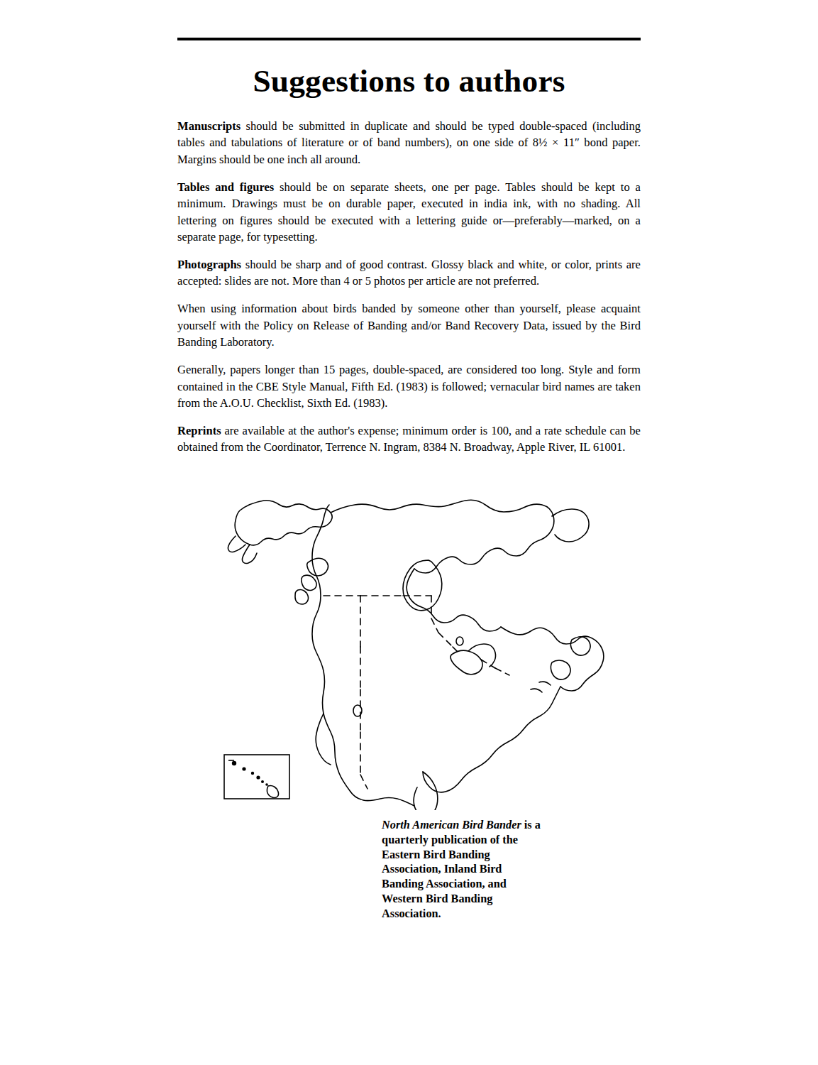Suggestions to authors
Manuscripts should be submitted in duplicate and should be typed double-spaced (including tables and tabulations of literature or of band numbers), on one side of 8½ × 11″ bond paper. Margins should be one inch all around.
Tables and figures should be on separate sheets, one per page. Tables should be kept to a minimum. Drawings must be on durable paper, executed in india ink, with no shading. All lettering on figures should be executed with a lettering guide or—preferably—marked, on a separate page, for typesetting.
Photographs should be sharp and of good contrast. Glossy black and white, or color, prints are accepted: slides are not. More than 4 or 5 photos per article are not preferred.
When using information about birds banded by someone other than yourself, please acquaint yourself with the Policy on Release of Banding and/or Band Recovery Data, issued by the Bird Banding Laboratory.
Generally, papers longer than 15 pages, double-spaced, are considered too long. Style and form contained in the CBE Style Manual, Fifth Ed. (1983) is followed; vernacular bird names are taken from the A.O.U. Checklist, Sixth Ed. (1983).
Reprints are available at the author's expense; minimum order is 100, and a rate schedule can be obtained from the Coordinator, Terrence N. Ingram, 8384 N. Broadway, Apple River, IL 61001.
North American Bird Bander is a quarterly publication of the Eastern Bird Banding Association, Inland Bird Banding Association, and Western Bird Banding Association.